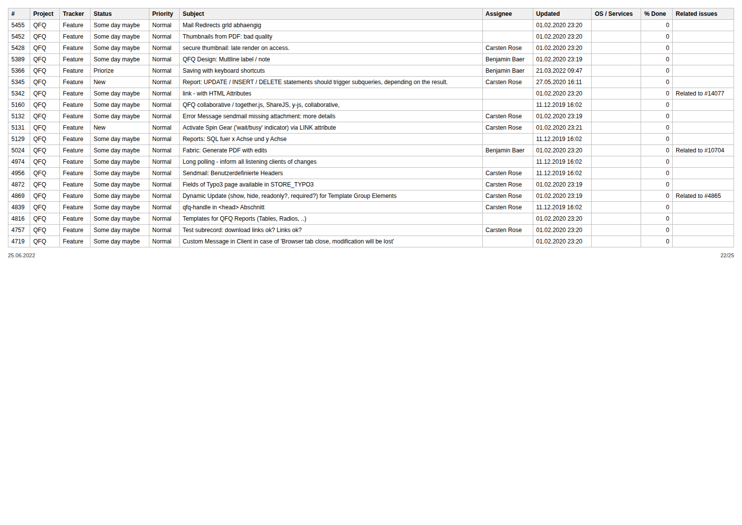| # | Project | Tracker | Status | Priority | Subject | Assignee | Updated | OS / Services | % Done | Related issues |
| --- | --- | --- | --- | --- | --- | --- | --- | --- | --- | --- |
| 5455 | QFQ | Feature | Some day maybe | Normal | Mail Redirects grld abhaengig | | 01.02.2020 23:20 | | 0 | |
| 5452 | QFQ | Feature | Some day maybe | Normal | Thumbnails from PDF: bad quality | | 01.02.2020 23:20 | | 0 | |
| 5428 | QFQ | Feature | Some day maybe | Normal | secure thumbnail: late render on access. | Carsten Rose | 01.02.2020 23:20 | | 0 | |
| 5389 | QFQ | Feature | Some day maybe | Normal | QFQ Design: Multline label / note | Benjamin Baer | 01.02.2020 23:19 | | 0 | |
| 5366 | QFQ | Feature | Priorize | Normal | Saving with keyboard shortcuts | Benjamin Baer | 21.03.2022 09:47 | | 0 | |
| 5345 | QFQ | Feature | New | Normal | Report: UPDATE / INSERT / DELETE statements should trigger subqueries, depending on the result. | Carsten Rose | 27.05.2020 16:11 | | 0 | |
| 5342 | QFQ | Feature | Some day maybe | Normal | link - with HTML Attributes | | 01.02.2020 23:20 | | 0 | Related to #14077 |
| 5160 | QFQ | Feature | Some day maybe | Normal | QFQ collaborative / together.js, ShareJS, y-js, collaborative, | | 11.12.2019 16:02 | | 0 | |
| 5132 | QFQ | Feature | Some day maybe | Normal | Error Message sendmail missing attachment: more details | Carsten Rose | 01.02.2020 23:19 | | 0 | |
| 5131 | QFQ | Feature | New | Normal | Activate Spin Gear ('wait/busy' indicator) via LINK attribute | Carsten Rose | 01.02.2020 23:21 | | 0 | |
| 5129 | QFQ | Feature | Some day maybe | Normal | Reports: SQL fuer x Achse und y Achse | | 11.12.2019 16:02 | | 0 | |
| 5024 | QFQ | Feature | Some day maybe | Normal | Fabric: Generate PDF with edits | Benjamin Baer | 01.02.2020 23:20 | | 0 | Related to #10704 |
| 4974 | QFQ | Feature | Some day maybe | Normal | Long polling - inform all listening clients of changes | | 11.12.2019 16:02 | | 0 | |
| 4956 | QFQ | Feature | Some day maybe | Normal | Sendmail: Benutzerdefinierte Headers | Carsten Rose | 11.12.2019 16:02 | | 0 | |
| 4872 | QFQ | Feature | Some day maybe | Normal | Fields of Typo3 page available in STORE_TYPO3 | Carsten Rose | 01.02.2020 23:19 | | 0 | |
| 4869 | QFQ | Feature | Some day maybe | Normal | Dynamic Update (show, hide, readonly?, required?) for Template Group Elements | Carsten Rose | 01.02.2020 23:19 | | 0 | Related to #4865 |
| 4839 | QFQ | Feature | Some day maybe | Normal | qfq-handle in <head> Abschnitt | Carsten Rose | 11.12.2019 16:02 | | 0 | |
| 4816 | QFQ | Feature | Some day maybe | Normal | Templates for QFQ Reports (Tables, Radios, ..) | | 01.02.2020 23:20 | | 0 | |
| 4757 | QFQ | Feature | Some day maybe | Normal | Test subrecord: download links ok? Links ok? | Carsten Rose | 01.02.2020 23:20 | | 0 | |
| 4719 | QFQ | Feature | Some day maybe | Normal | Custom Message in Client in case of 'Browser tab close, modification will be lost' | | 01.02.2020 23:20 | | 0 | |
25.06.2022 22/25